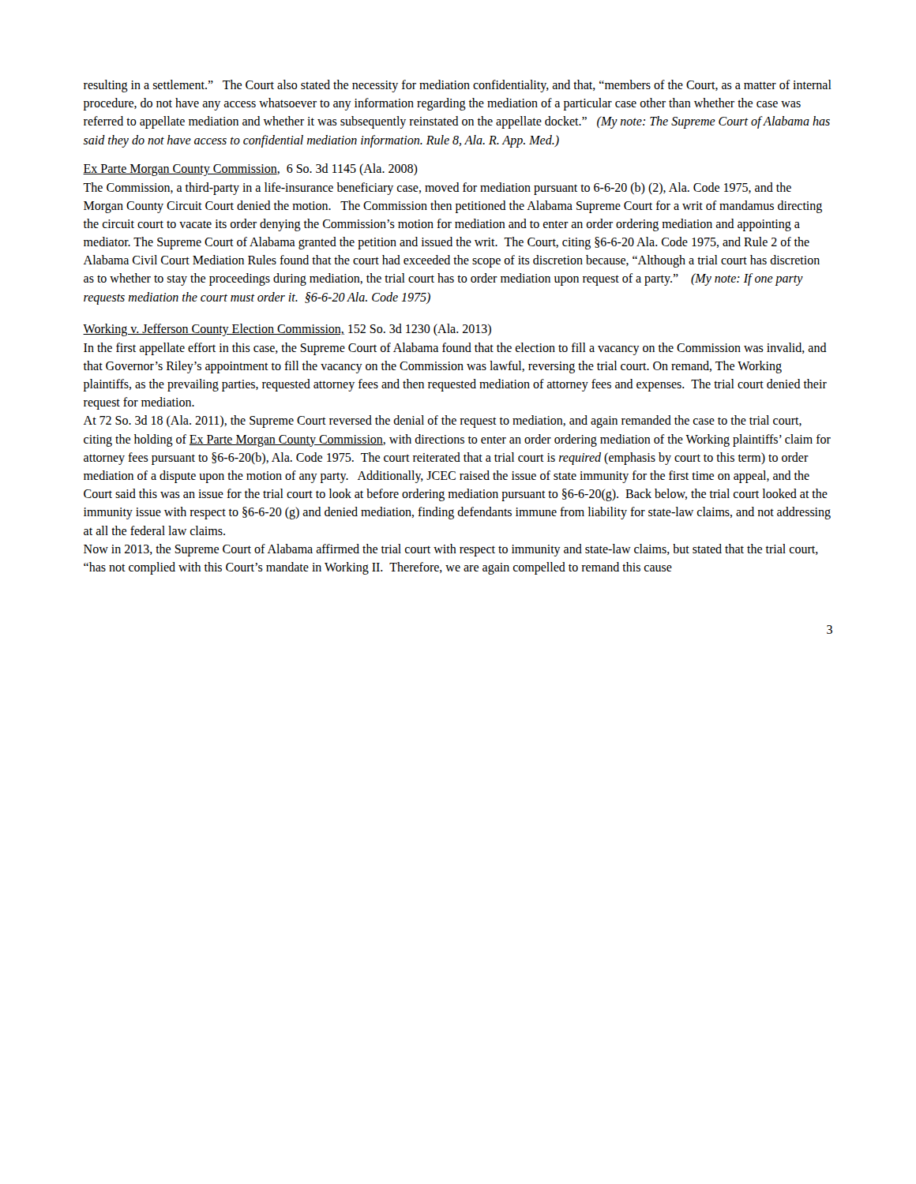resulting in a settlement.” The Court also stated the necessity for mediation confidentiality, and that, “members of the Court, as a matter of internal procedure, do not have any access whatsoever to any information regarding the mediation of a particular case other than whether the case was referred to appellate mediation and whether it was subsequently reinstated on the appellate docket.” (My note: The Supreme Court of Alabama has said they do not have access to confidential mediation information. Rule 8, Ala. R. App. Med.)
Ex Parte Morgan County Commission, 6 So. 3d 1145 (Ala. 2008)
The Commission, a third-party in a life-insurance beneficiary case, moved for mediation pursuant to 6-6-20 (b) (2), Ala. Code 1975, and the Morgan County Circuit Court denied the motion. The Commission then petitioned the Alabama Supreme Court for a writ of mandamus directing the circuit court to vacate its order denying the Commission’s motion for mediation and to enter an order ordering mediation and appointing a mediator. The Supreme Court of Alabama granted the petition and issued the writ. The Court, citing §6-6-20 Ala. Code 1975, and Rule 2 of the Alabama Civil Court Mediation Rules found that the court had exceeded the scope of its discretion because, “Although a trial court has discretion as to whether to stay the proceedings during mediation, the trial court has to order mediation upon request of a party.” (My note: If one party requests mediation the court must order it. §6-6-20 Ala. Code 1975)
Working v. Jefferson County Election Commission, 152 So. 3d 1230 (Ala. 2013)
In the first appellate effort in this case, the Supreme Court of Alabama found that the election to fill a vacancy on the Commission was invalid, and that Governor’s Riley’s appointment to fill the vacancy on the Commission was lawful, reversing the trial court. On remand, The Working plaintiffs, as the prevailing parties, requested attorney fees and then requested mediation of attorney fees and expenses. The trial court denied their request for mediation.
At 72 So. 3d 18 (Ala. 2011), the Supreme Court reversed the denial of the request to mediation, and again remanded the case to the trial court, citing the holding of Ex Parte Morgan County Commission, with directions to enter an order ordering mediation of the Working plaintiffs’ claim for attorney fees pursuant to §6-6-20(b), Ala. Code 1975. The court reiterated that a trial court is required (emphasis by court to this term) to order mediation of a dispute upon the motion of any party. Additionally, JCEC raised the issue of state immunity for the first time on appeal, and the Court said this was an issue for the trial court to look at before ordering mediation pursuant to §6-6-20(g). Back below, the trial court looked at the immunity issue with respect to §6-6-20 (g) and denied mediation, finding defendants immune from liability for state-law claims, and not addressing at all the federal law claims.
Now in 2013, the Supreme Court of Alabama affirmed the trial court with respect to immunity and state-law claims, but stated that the trial court, “has not complied with this Court’s mandate in Working II. Therefore, we are again compelled to remand this cause
3